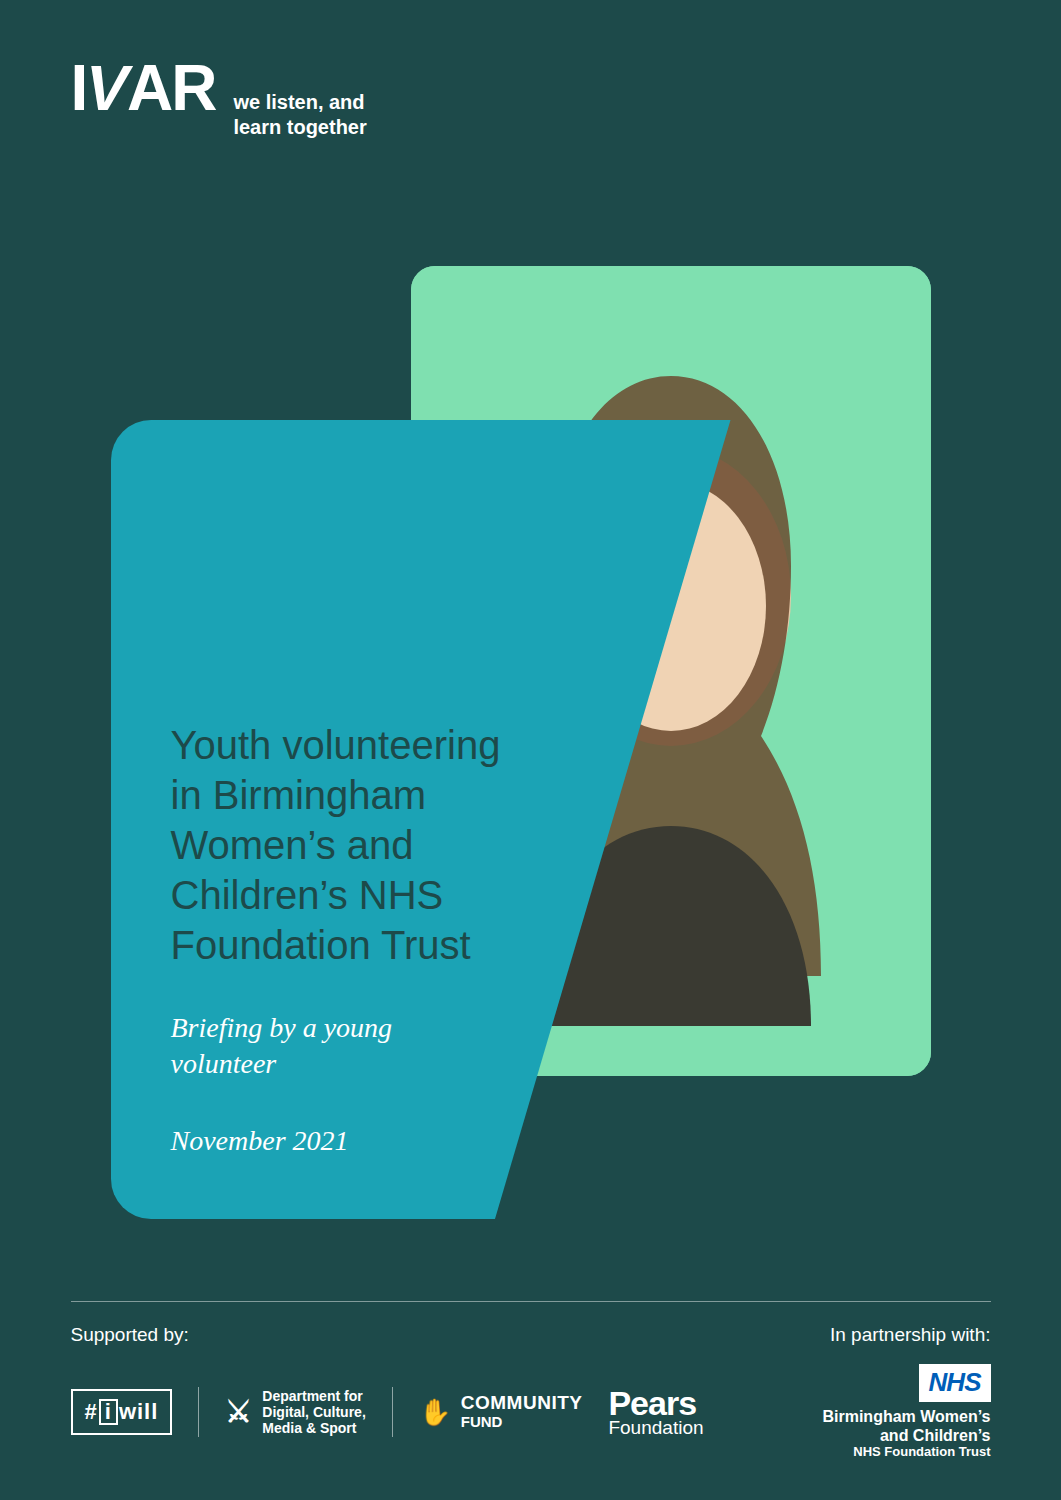IVAR
we listen, and
learn together
Youth volunteering in Birmingham Women’s and Children’s NHS Foundation Trust
Briefing by a young volunteer
November 2021
Supported by: In partnership with:
#iwill
⚔ Department for
Digital, Culture,
Media & Sport
✋ COMMUNITY FUND
Pears Foundation
NHS
Birmingham Women’s
and Children’s
NHS Foundation Trust